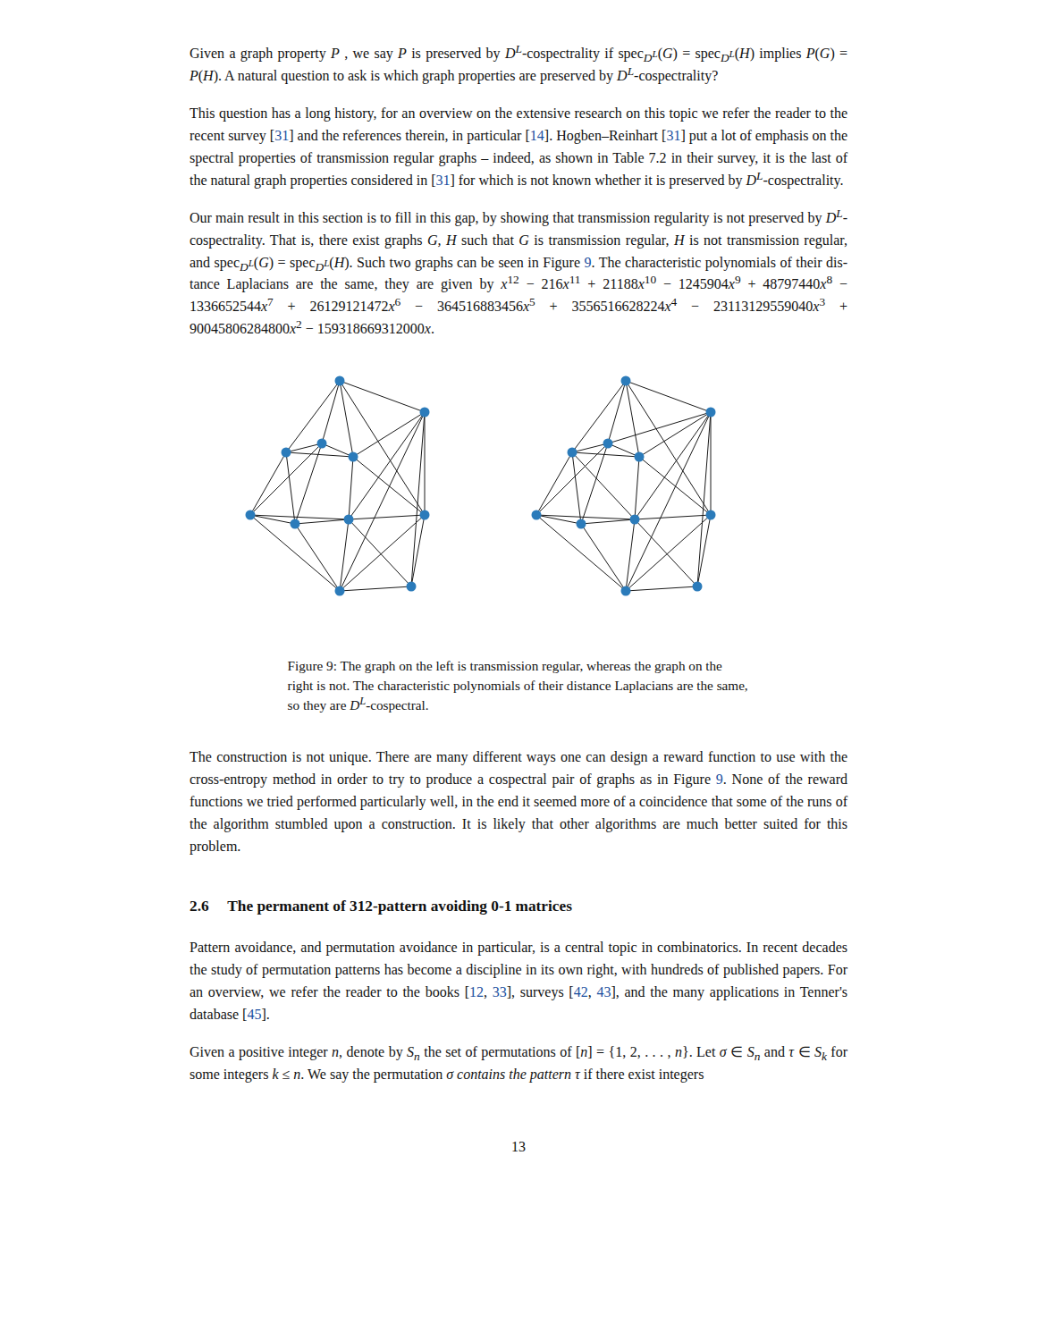Given a graph property P , we say P is preserved by DL-cospectrality if specDL(G) = specDL(H) implies P(G) = P(H). A natural question to ask is which graph properties are preserved by DL-cospectrality?
This question has a long history, for an overview on the extensive research on this topic we refer the reader to the recent survey [31] and the references therein, in particular [14]. Hogben–Reinhart [31] put a lot of emphasis on the spectral properties of transmission regular graphs – indeed, as shown in Table 7.2 in their survey, it is the last of the natural graph properties considered in [31] for which is not known whether it is preserved by DL-cospectrality.
Our main result in this section is to fill in this gap, by showing that transmission regularity is not preserved by DL-cospectrality. That is, there exist graphs G, H such that G is transmission regular, H is not transmission regular, and specDL(G) = specDL(H). Such two graphs can be seen in Figure 9. The characteristic polynomials of their distance Laplacians are the same, they are given by x12 − 216x11 + 21188x10 − 1245904x9 + 48797440x8 − 1336652544x7 + 26129121472x6 − 364516883456x5 + 3556516628224x4 − 23113129559040x3 + 90045806284800x2 − 159318669312000x.
Figure 9: The graph on the left is transmission regular, whereas the graph on the right is not. The characteristic polynomials of their distance Laplacians are the same, so they are DL-cospectral.
The construction is not unique. There are many different ways one can design a reward function to use with the cross-entropy method in order to try to produce a cospectral pair of graphs as in Figure 9. None of the reward functions we tried performed particularly well, in the end it seemed more of a coincidence that some of the runs of the algorithm stumbled upon a construction. It is likely that other algorithms are much better suited for this problem.
2.6 The permanent of 312-pattern avoiding 0-1 matrices
Pattern avoidance, and permutation avoidance in particular, is a central topic in combinatorics. In recent decades the study of permutation patterns has become a discipline in its own right, with hundreds of published papers. For an overview, we refer the reader to the books [12, 33], surveys [42, 43], and the many applications in Tenner's database [45].
Given a positive integer n, denote by Sn the set of permutations of [n] = {1, 2, . . . , n}. Let σ ∈ Sn and τ ∈ Sk for some integers k ≤ n. We say the permutation σ contains the pattern τ if there exist integers
13